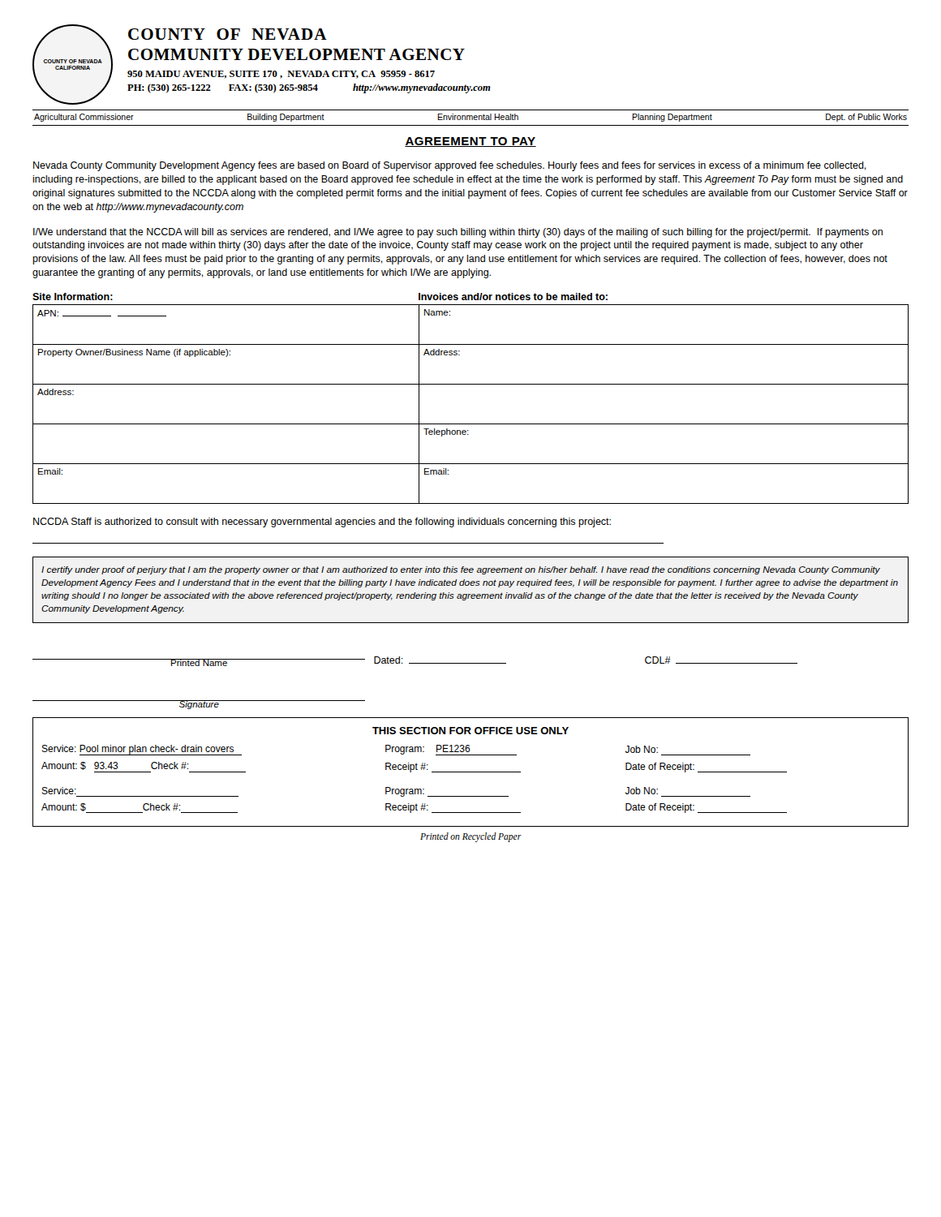COUNTY OF NEVADA
CALIFORNIA
COUNTY OF NEVADA
COMMUNITY DEVELOPMENT AGENCY
950 MAIDU AVENUE, SUITE 170 , NEVADA CITY, CA 95959 - 8617
PH: (530) 265-1222 FAX: (530) 265-9854 http://www.mynevadacounty.com
Agricultural Commissioner Building Department Environmental Health Planning Department Dept. of Public Works
AGREEMENT TO PAY
Nevada County Community Development Agency fees are based on Board of Supervisor approved fee schedules. Hourly fees and fees for services in excess of a minimum fee collected, including re-inspections, are billed to the applicant based on the Board approved fee schedule in effect at the time the work is performed by staff. This Agreement To Pay form must be signed and original signatures submitted to the NCCDA along with the completed permit forms and the initial payment of fees. Copies of current fee schedules are available from our Customer Service Staff or on the web at http://www.mynevadacounty.com
I/We understand that the NCCDA will bill as services are rendered, and I/We agree to pay such billing within thirty (30) days of the mailing of such billing for the project/permit. If payments on outstanding invoices are not made within thirty (30) days after the date of the invoice, County staff may cease work on the project until the required payment is made, subject to any other provisions of the law. All fees must be paid prior to the granting of any permits, approvals, or any land use entitlement for which services are required. The collection of fees, however, does not guarantee the granting of any permits, approvals, or land use entitlements for which I/We are applying.
Site Information:
Invoices and/or notices to be mailed to:
| APN: | Name: |
| Property Owner/Business Name (if applicable): | Address: |
| Address: | |
| | Telephone: |
| Email: | Email: |
NCCDA Staff is authorized to consult with necessary governmental agencies and the following individuals concerning this project:
I certify under proof of perjury that I am the property owner or that I am authorized to enter into this fee agreement on his/her behalf. I have read the conditions concerning Nevada County Community Development Agency Fees and I understand that in the event that the billing party I have indicated does not pay required fees, I will be responsible for payment. I further agree to advise the department in writing should I no longer be associated with the above referenced project/property, rendering this agreement invalid as of the change of the date that the letter is received by the Nevada County Community Development Agency.
Printed Name
Dated:
CDL#
Signature
THIS SECTION FOR OFFICE USE ONLY
Service: Pool minor plan check- drain covers
Program: PE1236
Job No:
Amount: $ 93.43 Check #:
Receipt #:
Date of Receipt:
Service:
Program:
Job No:
Amount: $ Check #:
Receipt #:
Date of Receipt:
Printed on Recycled Paper